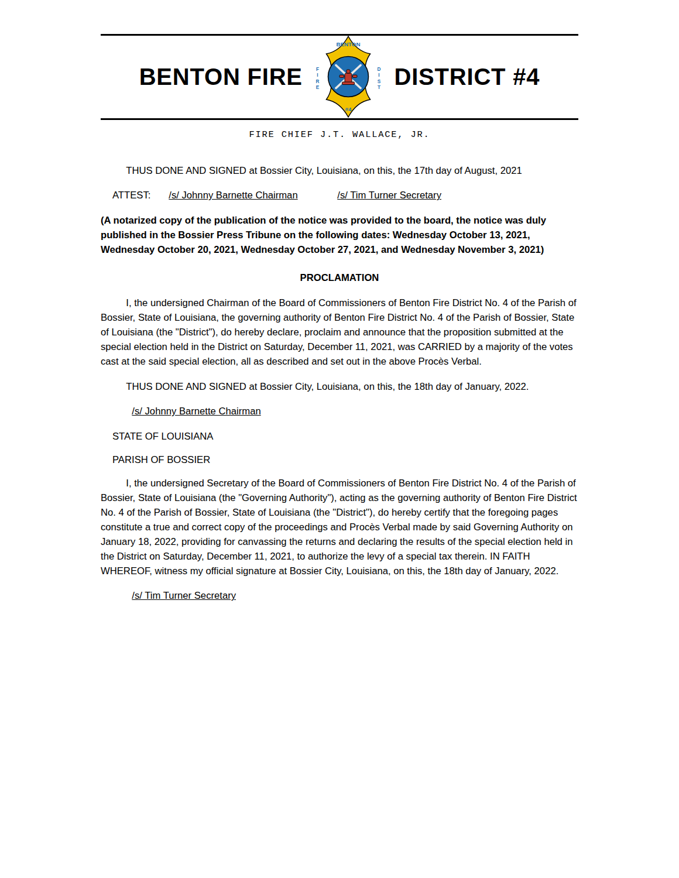BENTON FIRE
BENTON F I R E D I S T #4
DISTRICT #4
FIRE CHIEF J.T. WALLACE, JR.
THUS DONE AND SIGNED at Bossier City, Louisiana, on this, the 17th day of August, 2021
ATTEST: /s/ Johnny Barnette Chairman /s/ Tim Turner Secretary
(A notarized copy of the publication of the notice was provided to the board, the notice was duly published in the Bossier Press Tribune on the following dates: Wednesday October 13, 2021, Wednesday October 20, 2021, Wednesday October 27, 2021, and Wednesday November 3, 2021)
PROCLAMATION
I, the undersigned Chairman of the Board of Commissioners of Benton Fire District No. 4 of the Parish of Bossier, State of Louisiana, the governing authority of Benton Fire District No. 4 of the Parish of Bossier, State of Louisiana (the "District"), do hereby declare, proclaim and announce that the proposition submitted at the special election held in the District on Saturday, December 11, 2021, was CARRIED by a majority of the votes cast at the said special election, all as described and set out in the above Procès Verbal.
THUS DONE AND SIGNED at Bossier City, Louisiana, on this, the 18th day of January, 2022.
/s/ Johnny Barnette Chairman
STATE OF LOUISIANA
PARISH OF BOSSIER
I, the undersigned Secretary of the Board of Commissioners of Benton Fire District No. 4 of the Parish of Bossier, State of Louisiana (the "Governing Authority"), acting as the governing authority of Benton Fire District No. 4 of the Parish of Bossier, State of Louisiana (the "District"), do hereby certify that the foregoing pages constitute a true and correct copy of the proceedings and Procès Verbal made by said Governing Authority on January 18, 2022, providing for canvassing the returns and declaring the results of the special election held in the District on Saturday, December 11, 2021, to authorize the levy of a special tax therein. IN FAITH WHEREOF, witness my official signature at Bossier City, Louisiana, on this, the 18th day of January, 2022.
/s/ Tim Turner Secretary